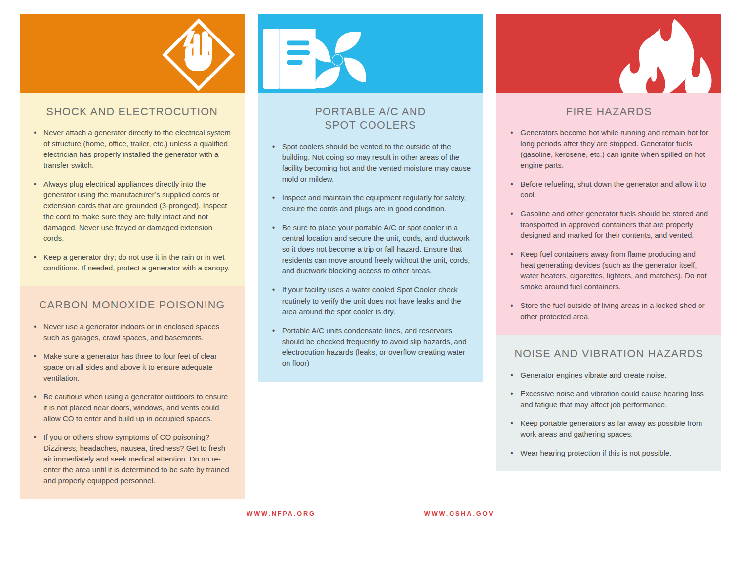SHOCK AND ELECTROCUTION
Never attach a generator directly to the electrical system of structure (home, office, trailer, etc.) unless a qualified electrician has properly installed the generator with a transfer switch.
Always plug electrical appliances directly into the generator using the manufacturer’s supplied cords or extension cords that are grounded (3-pronged). Inspect the cord to make sure they are fully intact and not damaged. Never use frayed or damaged extension cords.
Keep a generator dry; do not use it in the rain or in wet conditions. If needed, protect a generator with a canopy.
CARBON MONOXIDE POISONING
Never use a generator indoors or in enclosed spaces such as garages, crawl spaces, and basements.
Make sure a generator has three to four feet of clear space on all sides and above it to ensure adequate ventilation.
Be cautious when using a generator outdoors to ensure it is not placed near doors, windows, and vents could allow CO to enter and build up in occupied spaces.
If you or others show symptoms of CO poisoning? Dizziness, headaches, nausea, tiredness? Get to fresh air immediately and seek medical attention. Do no re-enter the area until it is determined to be safe by trained and properly equipped personnel.
PORTABLE A/C AND
SPOT COOLERS
Spot coolers should be vented to the outside of the building. Not doing so may result in other areas of the facility becoming hot and the vented moisture may cause mold or mildew.
Inspect and maintain the equipment regularly for safety, ensure the cords and plugs are in good condition.
Be sure to place your portable A/C or spot cooler in a central location and secure the unit, cords, and ductwork so it does not become a trip or fall hazard. Ensure that residents can move around freely without the unit, cords, and ductwork blocking access to other areas.
If your facility uses a water cooled Spot Cooler check routinely to verify the unit does not have leaks and the area around the spot cooler is dry.
Portable A/C units condensate lines, and reservoirs should be checked frequently to avoid slip hazards, and electrocution hazards (leaks, or overflow creating water on floor)
FIRE HAZARDS
Generators become hot while running and remain hot for long periods after they are stopped. Generator fuels (gasoline, kerosene, etc.) can ignite when spilled on hot engine parts.
Before refueling, shut down the generator and allow it to cool.
Gasoline and other generator fuels should be stored and transported in approved containers that are properly designed and marked for their contents, and vented.
Keep fuel containers away from flame producing and heat generating devices (such as the generator itself, water heaters, cigarettes, lighters, and matches). Do not smoke around fuel containers.
Store the fuel outside of living areas in a locked shed or other protected area.
NOISE AND VIBRATION HAZARDS
Generator engines vibrate and create noise.
Excessive noise and vibration could cause hearing loss and fatigue that may affect job performance.
Keep portable generators as far away as possible from work areas and gathering spaces.
Wear hearing protection if this is not possible.
WWW.NFPA.ORG WWW.OSHA.GOV